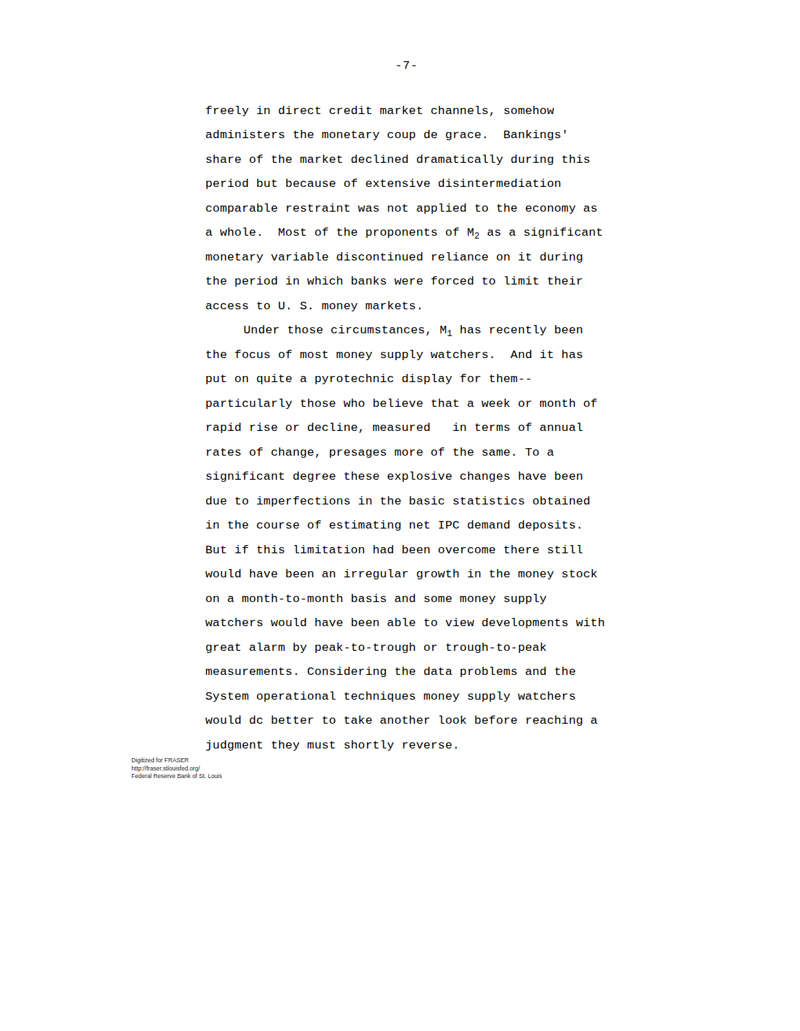-7-
freely in direct credit market channels, somehow administers the monetary coup de grace. Bankings' share of the market declined dramatically during this period but because of extensive disintermediation comparable restraint was not applied to the economy as a whole. Most of the proponents of M2 as a significant monetary variable discontinued reliance on it during the period in which banks were forced to limit their access to U. S. money markets.
Under those circumstances, M1 has recently been the focus of most money supply watchers. And it has put on quite a pyrotechnic display for them--particularly those who believe that a week or month of rapid rise or decline, measured in terms of annual rates of change, presages more of the same. To a significant degree these explosive changes have been due to imperfections in the basic statistics obtained in the course of estimating net IPC demand deposits. But if this limitation had been overcome there still would have been an irregular growth in the money stock on a month-to-month basis and some money supply watchers would have been able to view developments with great alarm by peak-to-trough or trough-to-peak measurements. Considering the data problems and the System operational techniques money supply watchers would dc better to take another look before reaching a judgment they must shortly reverse.
Digitized for FRASER
http://fraser.stlouisfed.org/
Federal Reserve Bank of St. Louis